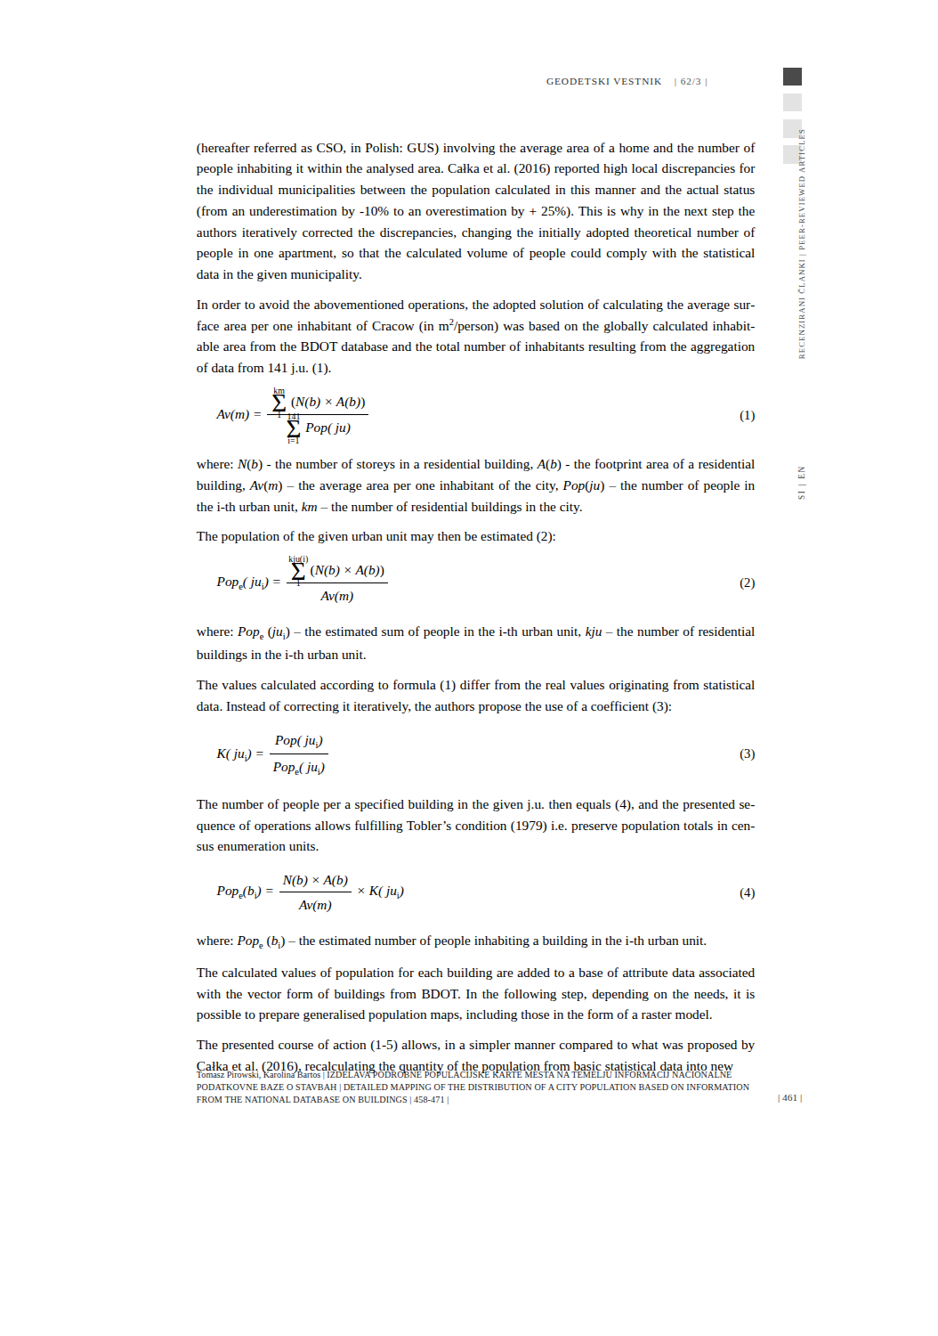Geodetski vestnik | 62/3 |
RECENZIRANI ČLANKI | PEER-REVIEWED ARTICLES
SI | EN
(hereafter referred as CSO, in Polish: GUS) involving the average area of a home and the number of people inhabiting it within the analysed area. Całka et al. (2016) reported high local discrepancies for the individual municipalities between the population calculated in this manner and the actual status (from an underestimation by -10% to an overestimation by + 25%). This is why in the next step the authors iteratively corrected the discrepancies, changing the initially adopted theoretical number of people in one apartment, so that the calculated volume of people could comply with the statistical data in the given municipality.
In order to avoid the abovementioned operations, the adopted solution of calculating the average surface area per one inhabitant of Cracow (in m2/person) was based on the globally calculated inhabitable area from the BDOT database and the total number of inhabitants resulting from the aggregation of data from 141 j.u. (1).
Av(m) = Σkm 1 (N(b) × A(b)) Σ141 i=1 Pop( ju)
(1)
where: N(b) - the number of storeys in a residential building, A(b) - the footprint area of a residential building, Av(m) – the average area per one inhabitant of the city, Pop(ju) – the number of people in the i-th urban unit, km – the number of residential buildings in the city.
The population of the given urban unit may then be estimated (2):
Pope( jui) = Σkju(i) 1 (N(b) × A(b)) Av(m)
(2)
where: Pope (jui) – the estimated sum of people in the i-th urban unit, kju – the number of residential buildings in the i-th urban unit.
The values calculated according to formula (1) differ from the real values originating from statistical data. Instead of correcting it iteratively, the authors propose the use of a coefficient (3):
K( jui) = Pop( jui) Pope( jui)
(3)
The number of people per a specified building in the given j.u. then equals (4), and the presented sequence of operations allows fulfilling Tobler’s condition (1979) i.e. preserve population totals in census enumeration units.
Pope(bi) = N(b) × A(b) Av(m) × K( jui)
(4)
where: Pope (bi) – the estimated number of people inhabiting a building in the i-th urban unit.
The calculated values of population for each building are added to a base of attribute data associated with the vector form of buildings from BDOT. In the following step, depending on the needs, it is possible to prepare generalised population maps, including those in the form of a raster model.
The presented course of action (1-5) allows, in a simpler manner compared to what was proposed by Całka et al. (2016), recalculating the quantity of the population from basic statistical data into new
Tomasz Pirowski, Karolina Bartos | Izdelava podrobne populacijske karte mesta na temelju informacij nacionalne podatkovne baze o stavbah | Detailed mapping of the distribution of a city population based on information from the national database on buildings | 458-471 |
| 461 |